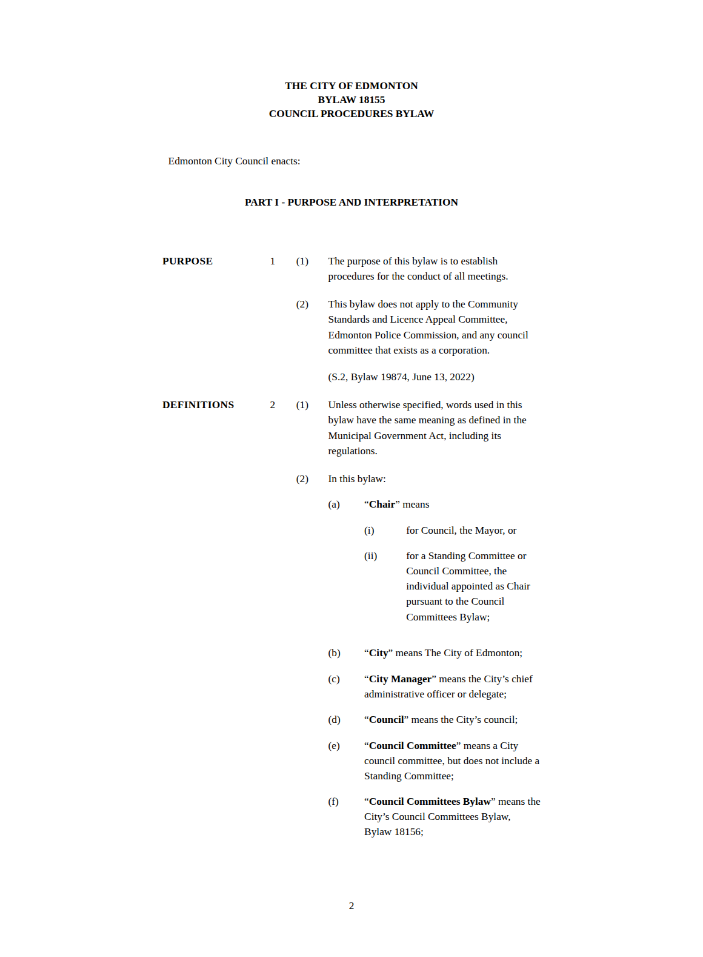THE CITY OF EDMONTON
BYLAW 18155
COUNCIL PROCEDURES BYLAW
Edmonton City Council enacts:
PART I - PURPOSE AND INTERPRETATION
| PURPOSE | 1 | (1) | The purpose of this bylaw is to establish procedures for the conduct of all meetings. |
| | | (2) | This bylaw does not apply to the Community Standards and Licence Appeal Committee, Edmonton Police Commission, and any council committee that exists as a corporation. (S.2, Bylaw 19874, June 13, 2022) |
| DEFINITIONS | 2 | (1) | Unless otherwise specified, words used in this bylaw have the same meaning as defined in the Municipal Government Act, including its regulations. |
| | | (2) | In this bylaw: / (a) / “ Chair ” means / (i) / for Council, the Mayor, or / / (ii) / for a Standing Committee or Council Committee, the individual appointed as Chair pursuant to the Council Committees Bylaw; / / / (b) / “ City ” means The City of Edmonton; / / (c) / “ City Manager ” means the City’s chief administrative officer or delegate; / / (d) / “ Council ” means the City’s council; / / (e) / “ Council Committee ” means a City council committee, but does not include a Standing Committee; / / (f) / “ Council Committees Bylaw ” means the City’s Council Committees Bylaw, Bylaw 18156; / |
2